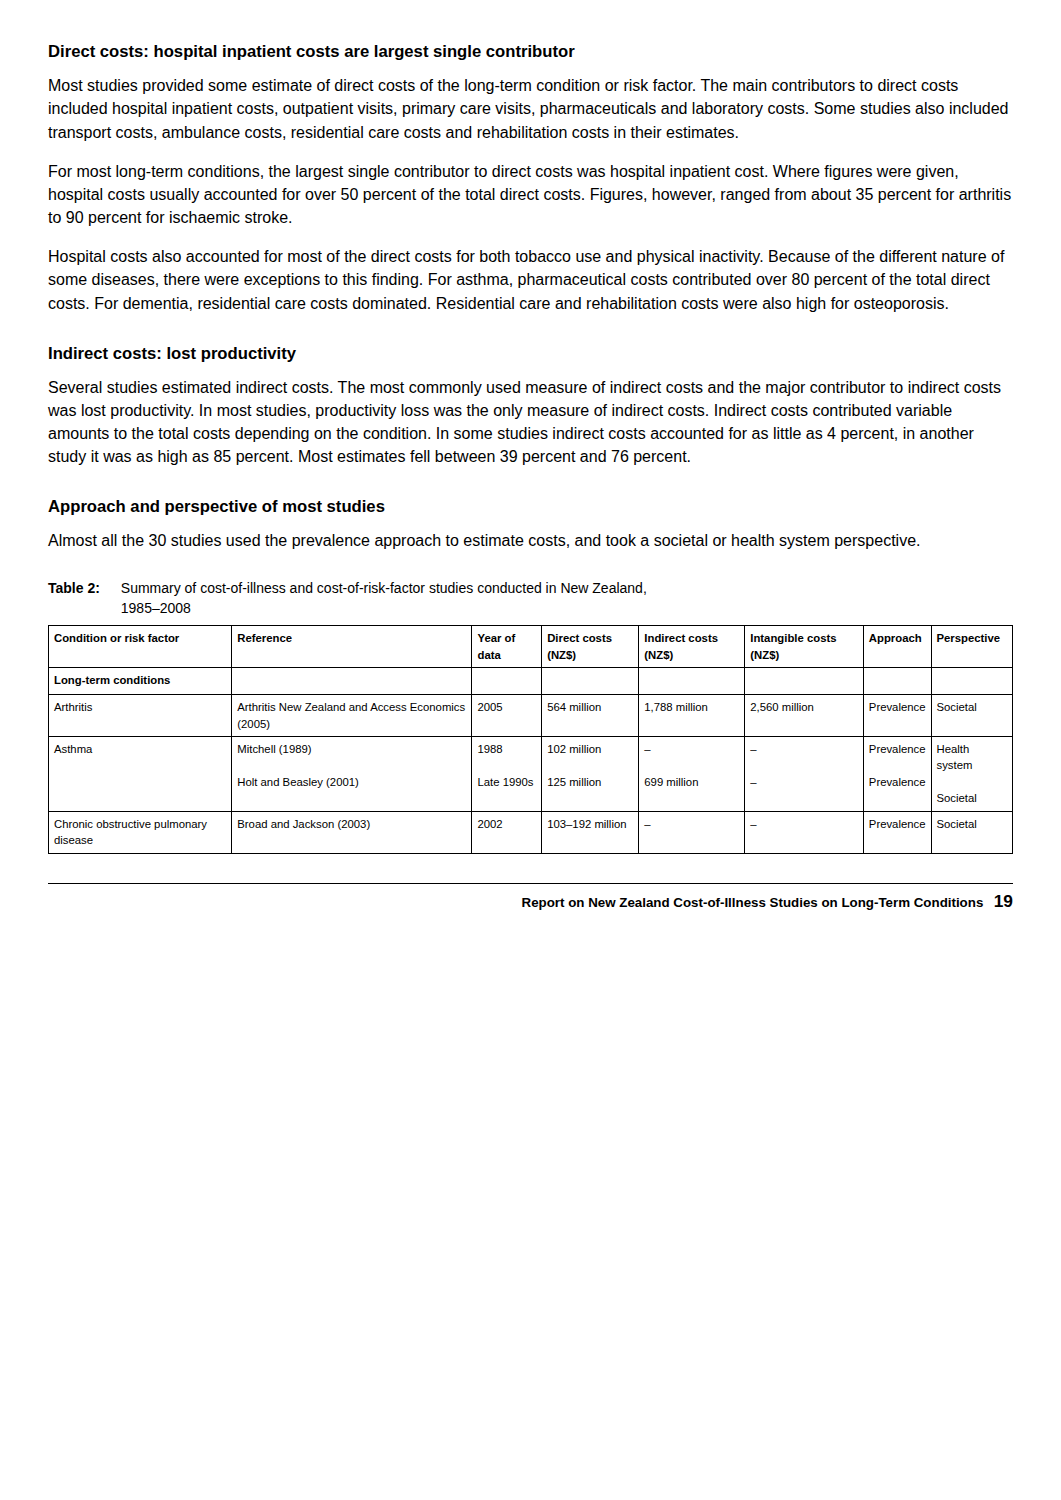Direct costs: hospital inpatient costs are largest single contributor
Most studies provided some estimate of direct costs of the long-term condition or risk factor. The main contributors to direct costs included hospital inpatient costs, outpatient visits, primary care visits, pharmaceuticals and laboratory costs. Some studies also included transport costs, ambulance costs, residential care costs and rehabilitation costs in their estimates.
For most long-term conditions, the largest single contributor to direct costs was hospital inpatient cost. Where figures were given, hospital costs usually accounted for over 50 percent of the total direct costs. Figures, however, ranged from about 35 percent for arthritis to 90 percent for ischaemic stroke.
Hospital costs also accounted for most of the direct costs for both tobacco use and physical inactivity. Because of the different nature of some diseases, there were exceptions to this finding. For asthma, pharmaceutical costs contributed over 80 percent of the total direct costs. For dementia, residential care costs dominated. Residential care and rehabilitation costs were also high for osteoporosis.
Indirect costs: lost productivity
Several studies estimated indirect costs. The most commonly used measure of indirect costs and the major contributor to indirect costs was lost productivity. In most studies, productivity loss was the only measure of indirect costs. Indirect costs contributed variable amounts to the total costs depending on the condition. In some studies indirect costs accounted for as little as 4 percent, in another study it was as high as 85 percent. Most estimates fell between 39 percent and 76 percent.
Approach and perspective of most studies
Almost all the 30 studies used the prevalence approach to estimate costs, and took a societal or health system perspective.
Table 2: Summary of cost-of-illness and cost-of-risk-factor studies conducted in New Zealand, 1985–2008
| Condition or risk factor | Reference | Year of data | Direct costs (NZ$) | Indirect costs (NZ$) | Intangible costs (NZ$) | Approach | Perspective |
| --- | --- | --- | --- | --- | --- | --- | --- |
| Long-term conditions | | | | | | | |
| Arthritis | Arthritis New Zealand and Access Economics (2005) | 2005 | 564 million | 1,788 million | 2,560 million | Prevalence | Societal |
| Asthma | Mitchell (1989) Holt and Beasley (2001) | 1988 Late 1990s | 102 million 125 million | – 699 million | – – | Prevalence Prevalence | Health system Societal |
| Chronic obstructive pulmonary disease | Broad and Jackson (2003) | 2002 | 103–192 million | – | – | Prevalence | Societal |
Report on New Zealand Cost-of-Illness Studies on Long-Term Conditions19